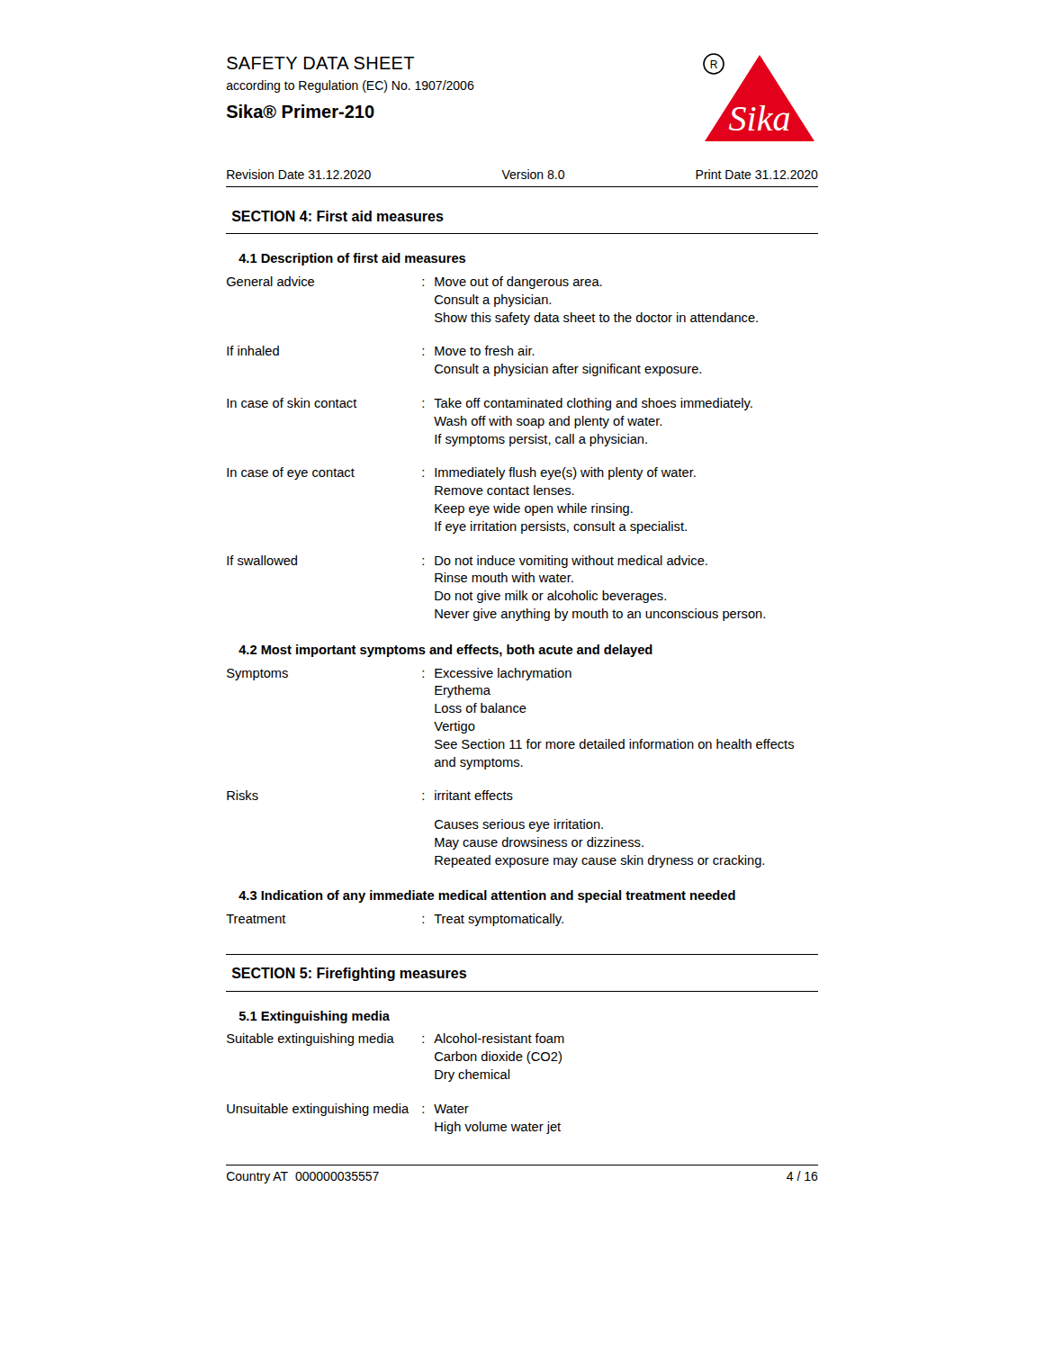SAFETY DATA SHEET
according to Regulation (EC) No. 1907/2006
Sika® Primer-210
Sika R
Revision Date 31.12.2020 Version 8.0 Print Date 31.12.2020
SECTION 4: First aid measures
4.1 Description of first aid measures
| General advice | : | Move out of dangerous area. Consult a physician. Show this safety data sheet to the doctor in attendance. |
| If inhaled | : | Move to fresh air. Consult a physician after significant exposure. |
| In case of skin contact | : | Take off contaminated clothing and shoes immediately. Wash off with soap and plenty of water. If symptoms persist, call a physician. |
| In case of eye contact | : | Immediately flush eye(s) with plenty of water. Remove contact lenses. Keep eye wide open while rinsing. If eye irritation persists, consult a specialist. |
| If swallowed | : | Do not induce vomiting without medical advice. Rinse mouth with water. Do not give milk or alcoholic beverages. Never give anything by mouth to an unconscious person. |
4.2 Most important symptoms and effects, both acute and delayed
| Symptoms | : | Excessive lachrymation Erythema Loss of balance Vertigo See Section 11 for more detailed information on health effects and symptoms. |
| Risks | : | irritant effects Causes serious eye irritation. May cause drowsiness or dizziness. Repeated exposure may cause skin dryness or cracking. |
4.3 Indication of any immediate medical attention and special treatment needed
| Treatment | : | Treat symptomatically. |
SECTION 5: Firefighting measures
5.1 Extinguishing media
| Suitable extinguishing media | : | Alcohol-resistant foam Carbon dioxide (CO2) Dry chemical |
| Unsuitable extinguishing media | : | Water High volume water jet |
Country AT 000000035557 4 / 16